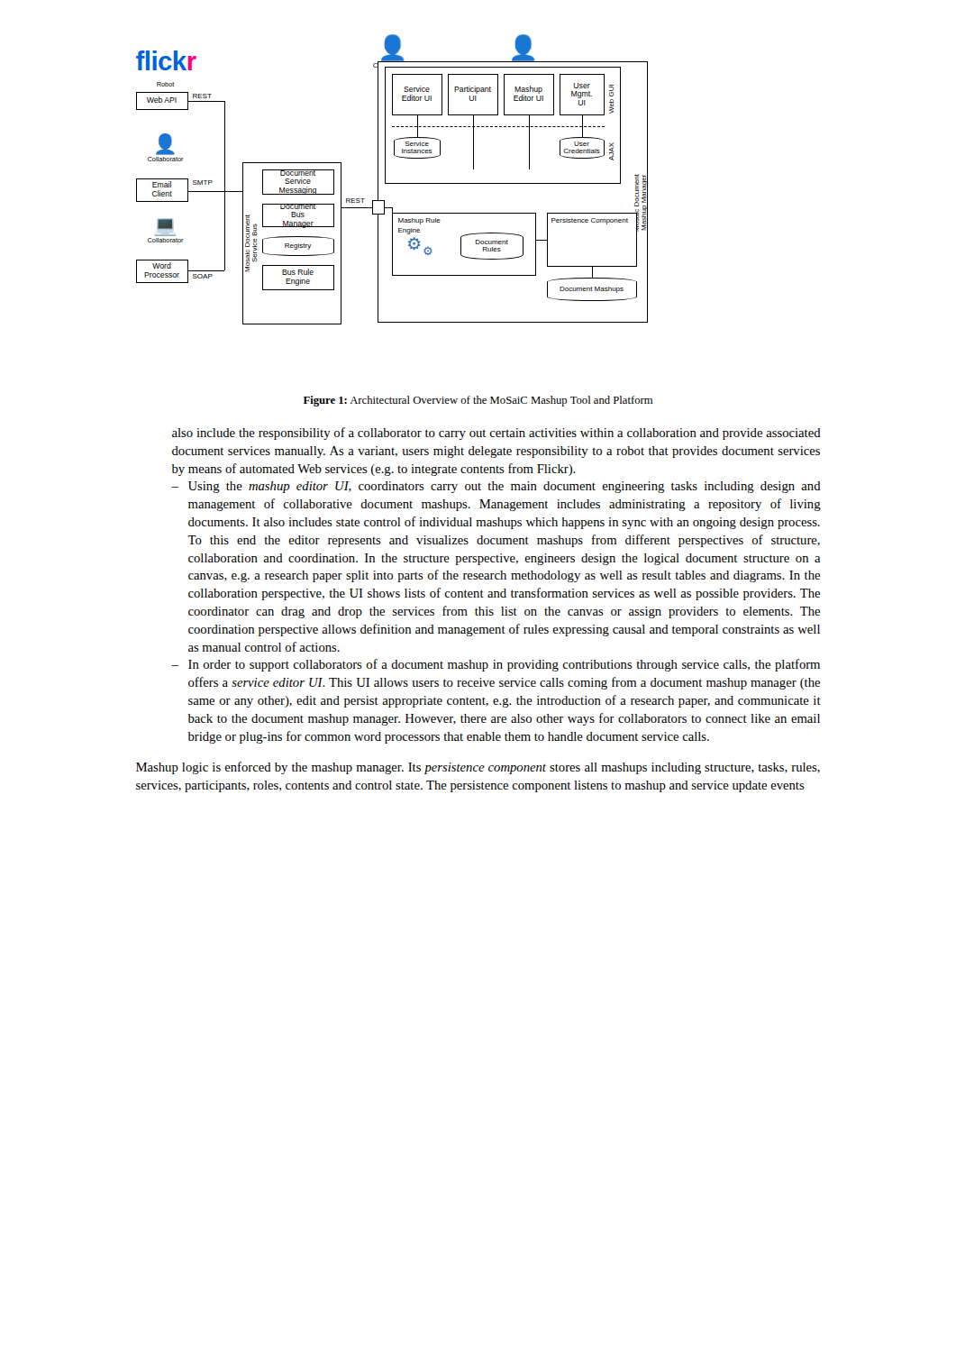flick r
👤
Collaborator
👤
Coordinator (Document Engineer)
Robot
Web API
👤
Collaborator
Email
Client
💻
Collaborator
Word
Processor
REST
SMTP
SOAP
Mosaic Document
Service Bus
Document
Service
Messaging
Document
Bus
Manager
Registry
Bus Rule
Engine
REST
Mosaic Document
Mashup Manager
Web GUI
AJAX
Service
Editor UI
Participant
UI
Mashup
Editor UI
User Mgmt.
UI
Service
Instances
User
Credentials
Mashup Rule
Engine
⚙
⚙
Document
Rules
Persistence Component
Document Mashups
Figure 1: Architectural Overview of the MoSaiC Mashup Tool and Platform
also include the responsibility of a collaborator to carry out certain activities within a collaboration and provide associated document services manually. As a variant, users might delegate responsibility to a robot that provides document services by means of automated Web services (e.g. to integrate contents from Flickr).
Using the mashup editor UI, coordinators carry out the main document engineering tasks including design and management of collaborative document mashups. Management includes administrating a repository of living documents. It also includes state control of individual mashups which happens in sync with an ongoing design process. To this end the editor represents and visualizes document mashups from different perspectives of structure, collaboration and coordination. In the structure perspective, engineers design the logical document structure on a canvas, e.g. a research paper split into parts of the research methodology as well as result tables and diagrams. In the collaboration perspective, the UI shows lists of content and transformation services as well as possible providers. The coordinator can drag and drop the services from this list on the canvas or assign providers to elements. The coordination perspective allows definition and management of rules expressing causal and temporal constraints as well as manual control of actions.
In order to support collaborators of a document mashup in providing contributions through service calls, the platform offers a service editor UI. This UI allows users to receive service calls coming from a document mashup manager (the same or any other), edit and persist appropriate content, e.g. the introduction of a research paper, and communicate it back to the document mashup manager. However, there are also other ways for collaborators to connect like an email bridge or plug-ins for common word processors that enable them to handle document service calls.
Mashup logic is enforced by the mashup manager. Its persistence component stores all mashups including structure, tasks, rules, services, participants, roles, contents and control state. The persistence component listens to mashup and service update events